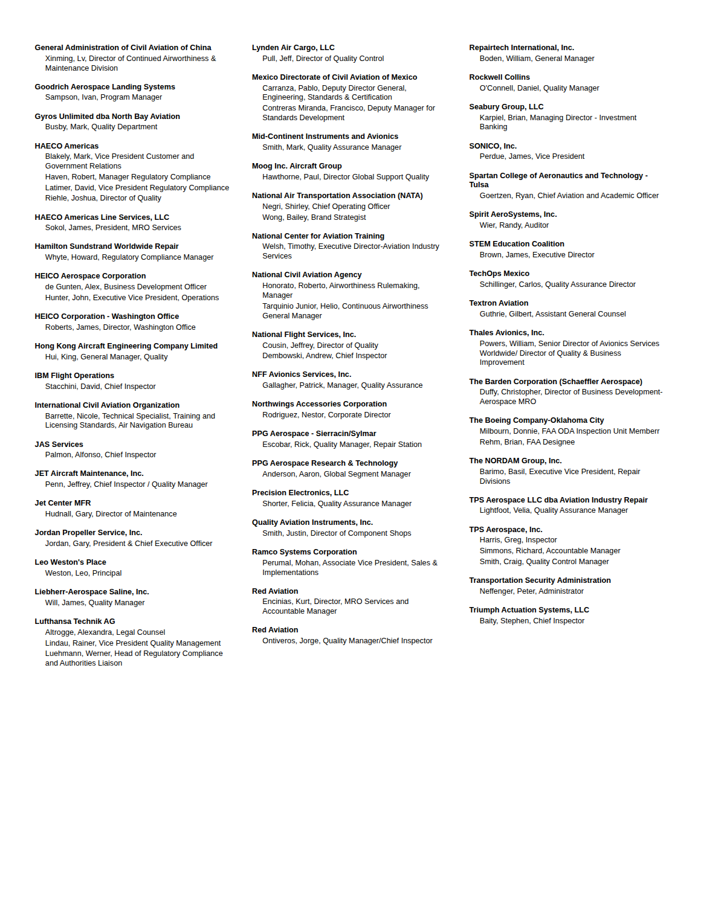General Administration of Civil Aviation of China
Xinming, Lv, Director of Continued Airworthiness & Maintenance Division
Goodrich Aerospace Landing Systems
Sampson, Ivan, Program Manager
Gyros Unlimited dba North Bay Aviation
Busby, Mark, Quality Department
HAECO Americas
Blakely, Mark, Vice President Customer and Government Relations
Haven, Robert, Manager Regulatory Compliance
Latimer, David, Vice President Regulatory Compliance
Riehle, Joshua, Director of Quality
HAECO Americas Line Services, LLC
Sokol, James, President, MRO Services
Hamilton Sundstrand Worldwide Repair
Whyte, Howard, Regulatory Compliance Manager
HEICO Aerospace Corporation
de Gunten, Alex, Business Development Officer
Hunter, John, Executive Vice President, Operations
HEICO Corporation - Washington Office
Roberts, James, Director, Washington Office
Hong Kong Aircraft Engineering Company Limited
Hui, King, General Manager, Quality
IBM Flight Operations
Stacchini, David, Chief Inspector
International Civil Aviation Organization
Barrette, Nicole, Technical Specialist, Training and Licensing Standards, Air Navigation Bureau
JAS Services
Palmon, Alfonso, Chief Inspector
JET Aircraft Maintenance, Inc.
Penn, Jeffrey, Chief Inspector / Quality Manager
Jet Center MFR
Hudnall, Gary, Director of Maintenance
Jordan Propeller Service, Inc.
Jordan, Gary, President & Chief Executive Officer
Leo Weston's Place
Weston, Leo, Principal
Liebherr-Aerospace Saline, Inc.
Will, James, Quality Manager
Lufthansa Technik AG
Altrogge, Alexandra, Legal Counsel
Lindau, Rainer, Vice President Quality Management
Luehmann, Werner, Head of Regulatory Compliance and Authorities Liaison
Lynden Air Cargo, LLC
Pull, Jeff, Director of Quality Control
Mexico Directorate of Civil Aviation of Mexico
Carranza, Pablo, Deputy Director General, Engineering, Standards & Certification
Contreras Miranda, Francisco, Deputy Manager for Standards Development
Mid-Continent Instruments and Avionics
Smith, Mark, Quality Assurance Manager
Moog Inc. Aircraft Group
Hawthorne, Paul, Director Global Support Quality
National Air Transportation Association (NATA)
Negri, Shirley, Chief Operating Officer
Wong, Bailey, Brand Strategist
National Center for Aviation Training
Welsh, Timothy, Executive Director-Aviation Industry Services
National Civil Aviation Agency
Honorato, Roberto, Airworthiness Rulemaking, Manager
Tarquinio Junior, Helio, Continuous Airworthiness General Manager
National Flight Services, Inc.
Cousin, Jeffrey, Director of Quality
Dembowski, Andrew, Chief Inspector
NFF Avionics Services, Inc.
Gallagher, Patrick, Manager, Quality Assurance
Northwings Accessories Corporation
Rodriguez, Nestor, Corporate Director
PPG Aerospace - Sierracin/Sylmar
Escobar, Rick, Quality Manager, Repair Station
PPG Aerospace Research & Technology
Anderson, Aaron, Global Segment Manager
Precision Electronics, LLC
Shorter, Felicia, Quality Assurance Manager
Quality Aviation Instruments, Inc.
Smith, Justin, Director of Component Shops
Ramco Systems Corporation
Perumal, Mohan, Associate Vice President, Sales & Implementations
Red Aviation
Encinias, Kurt, Director, MRO Services and Accountable Manager
Red Aviation
Ontiveros, Jorge, Quality Manager/Chief Inspector
Repairtech International, Inc.
Boden, William, General Manager
Rockwell Collins
O'Connell, Daniel, Quality Manager
Seabury Group, LLC
Karpiel, Brian, Managing Director - Investment Banking
SONICO, Inc.
Perdue, James, Vice President
Spartan College of Aeronautics and Technology - Tulsa
Goertzen, Ryan, Chief Aviation and Academic Officer
Spirit AeroSystems, Inc.
Wier, Randy, Auditor
STEM Education Coalition
Brown, James, Executive Director
TechOps Mexico
Schillinger, Carlos, Quality Assurance Director
Textron Aviation
Guthrie, Gilbert, Assistant General Counsel
Thales Avionics, Inc.
Powers, William, Senior Director of Avionics Services Worldwide/ Director of Quality & Business Improvement
The Barden Corporation (Schaeffler Aerospace)
Duffy, Christopher, Director of Business Development-Aerospace MRO
The Boeing Company-Oklahoma City
Milbourn, Donnie, FAA ODA Inspection Unit Memberr
Rehm, Brian, FAA Designee
The NORDAM Group, Inc.
Barimo, Basil, Executive Vice President, Repair Divisions
TPS Aerospace LLC dba Aviation Industry Repair
Lightfoot, Velia, Quality Assurance Manager
TPS Aerospace, Inc.
Harris, Greg, Inspector
Simmons, Richard, Accountable Manager
Smith, Craig, Quality Control Manager
Transportation Security Administration
Neffenger, Peter, Administrator
Triumph Actuation Systems, LLC
Baity, Stephen, Chief Inspector